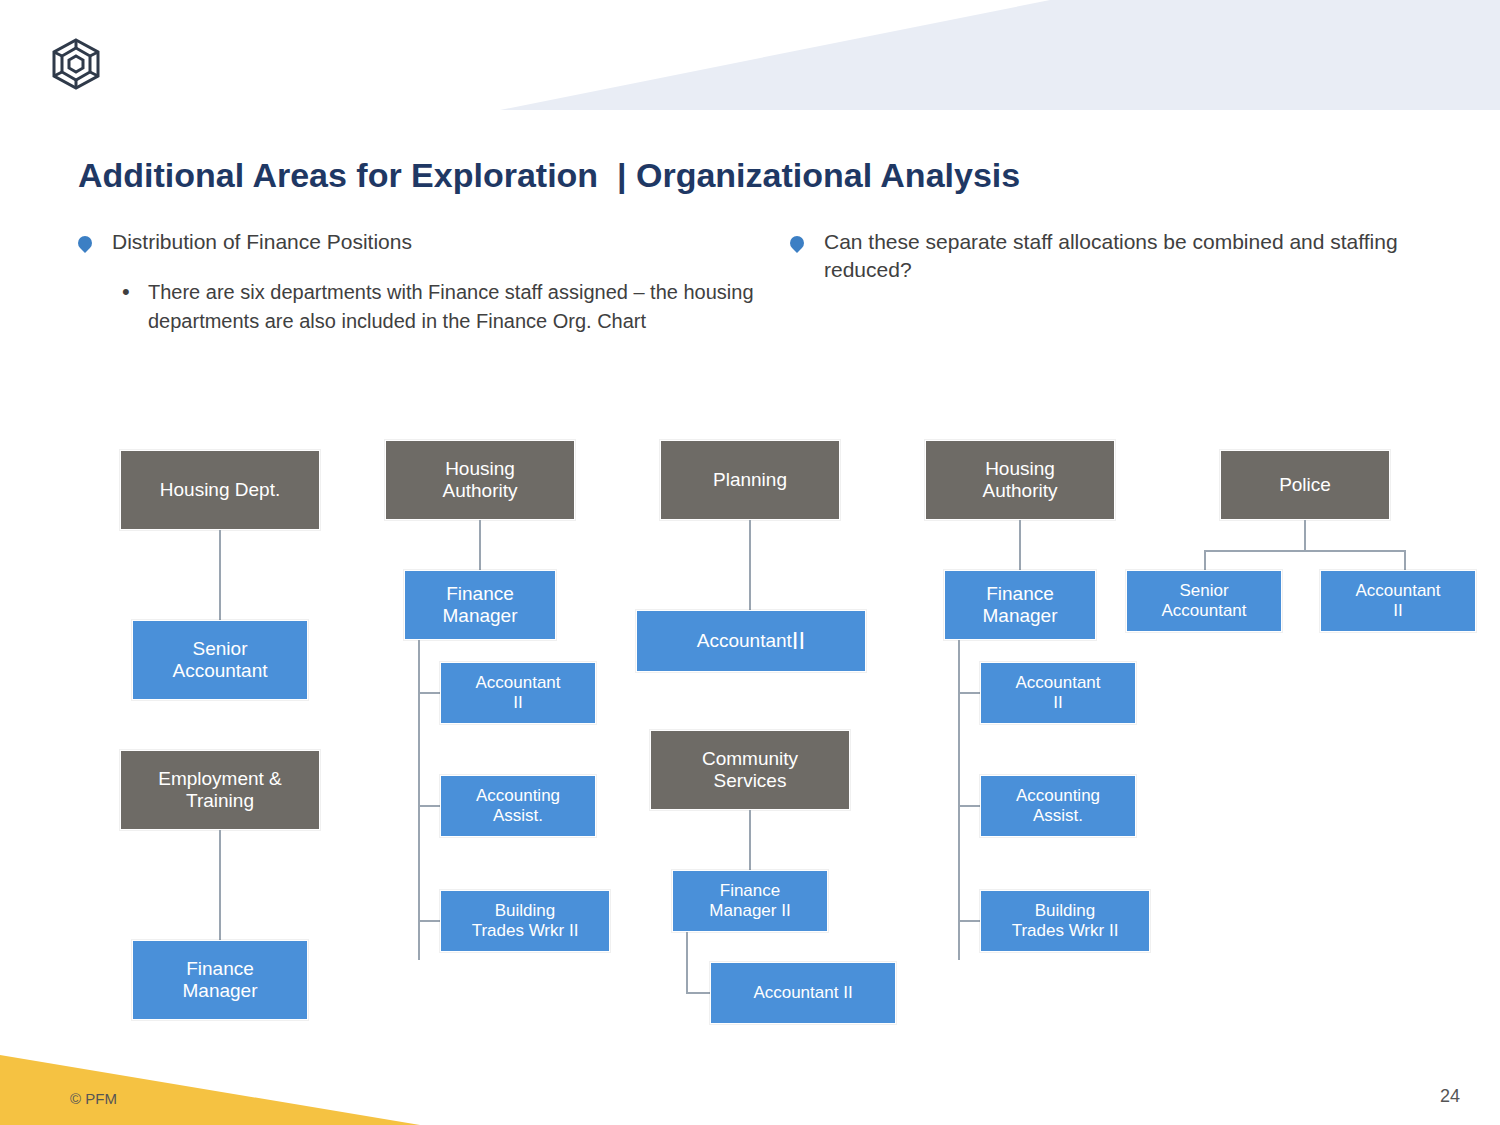Additional Areas for Exploration | Organizational Analysis
Distribution of Finance Positions
There are six departments with Finance staff assigned – the housing departments are also included in the Finance Org. Chart
Can these separate staff allocations be combined and staffing reduced?
Housing Dept.
Senior
Accountant
Employment &
Training
Finance
Manager
Housing
Authority
Finance
Manager
Accountant
II
Accounting
Assist.
Building
Trades Wrkr II
Planning
Accountant II
Community
Services
Finance
Manager II
Accountant II
Housing
Authority
Finance
Manager
Accountant
II
Accounting
Assist.
Building
Trades Wrkr II
Police
Senior
Accountant
Accountant
II
© PFM
24